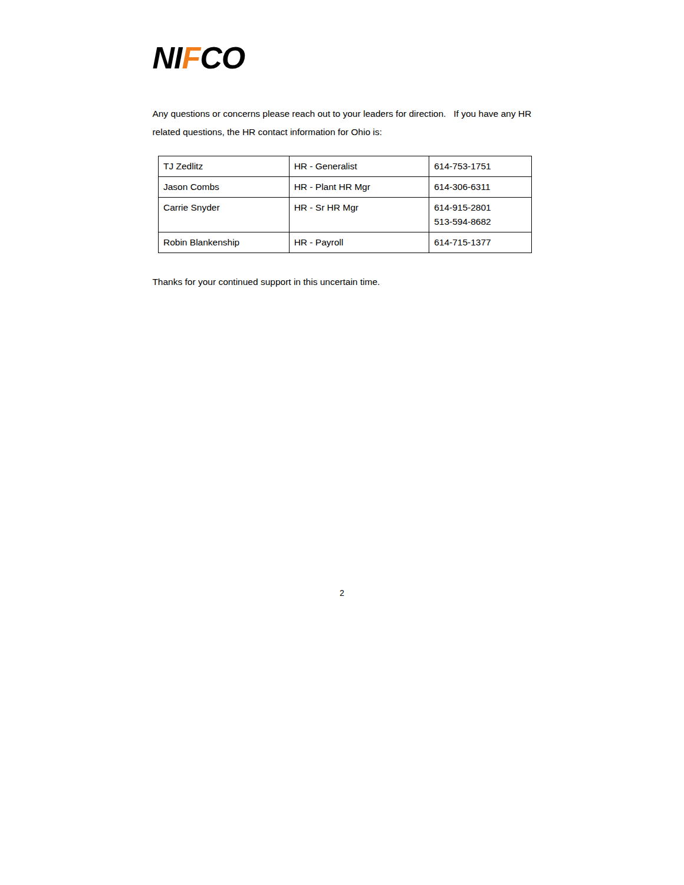NIFCO
Any questions or concerns please reach out to your leaders for direction. If you have any HR related questions, the HR contact information for Ohio is:
| TJ Zedlitz | HR - Generalist | 614-753-1751 |
| Jason Combs | HR - Plant HR Mgr | 614-306-6311 |
| Carrie Snyder | HR - Sr HR Mgr | 614-915-2801 513-594-8682 |
| Robin Blankenship | HR - Payroll | 614-715-1377 |
Thanks for your continued support in this uncertain time.
2